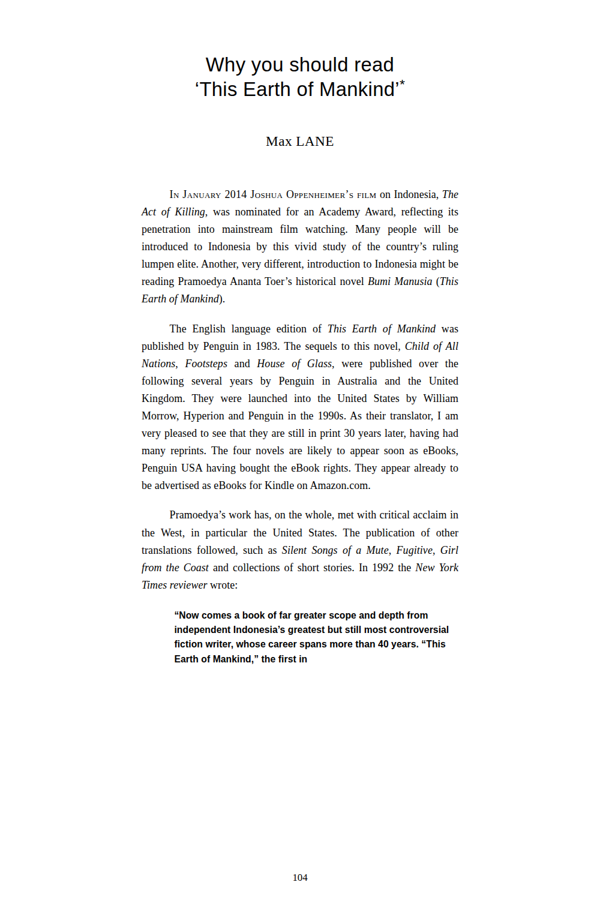Why you should read
‘This Earth of Mankind’*
Max LANE
In January 2014 Joshua Oppenheimer’s film on Indonesia, The Act of Killing, was nominated for an Academy Award, reflecting its penetration into mainstream film watching. Many people will be introduced to Indonesia by this vivid study of the country’s ruling lumpen elite. Another, very different, introduction to Indonesia might be reading Pramoedya Ananta Toer’s historical novel Bumi Manusia (This Earth of Mankind).
The English language edition of This Earth of Mankind was published by Penguin in 1983. The sequels to this novel, Child of All Nations, Footsteps and House of Glass, were published over the following several years by Penguin in Australia and the United Kingdom. They were launched into the United States by William Morrow, Hyperion and Penguin in the 1990s. As their translator, I am very pleased to see that they are still in print 30 years later, having had many reprints. The four novels are likely to appear soon as eBooks, Penguin USA having bought the eBook rights. They appear already to be advertised as eBooks for Kindle on Amazon.com.
Pramoedya’s work has, on the whole, met with critical acclaim in the West, in particular the United States. The publication of other translations followed, such as Silent Songs of a Mute, Fugitive, Girl from the Coast and collections of short stories. In 1992 the New York Times reviewer wrote:
“Now comes a book of far greater scope and depth from independent Indonesia’s greatest but still most controversial fiction writer, whose career spans more than 40 years. “This Earth of Mankind,” the first in
104